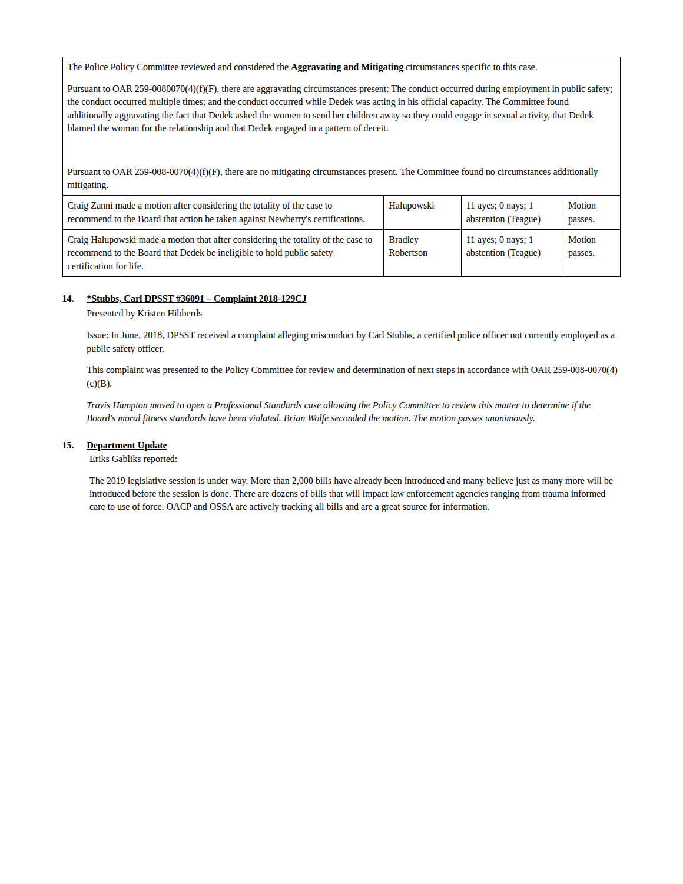| The Police Policy Committee reviewed and considered the Aggravating and Mitigating circumstances specific to this case. Pursuant to OAR 259-0080070(4)(f)(F), there are aggravating circumstances present: The conduct occurred during employment in public safety; the conduct occurred multiple times; and the conduct occurred while Dedek was acting in his official capacity. The Committee found additionally aggravating the fact that Dedek asked the women to send her children away so they could engage in sexual activity, that Dedek blamed the woman for the relationship and that Dedek engaged in a pattern of deceit. Pursuant to OAR 259-008-0070(4)(f)(F), there are no mitigating circumstances present. The Committee found no circumstances additionally mitigating. |
| Craig Zanni made a motion after considering the totality of the case to recommend to the Board that action be taken against Newberry's certifications. | Halupowski | 11 ayes; 0 nays; 1 abstention (Teague) | Motion passes. |
| Craig Halupowski made a motion that after considering the totality of the case to recommend to the Board that Dedek be ineligible to hold public safety certification for life. | Bradley Robertson | 11 ayes; 0 nays; 1 abstention (Teague) | Motion passes. |
14. *Stubbs, Carl DPSST #36091 – Complaint 2018-129CJ
Presented by Kristen Hibberds
Issue: In June, 2018, DPSST received a complaint alleging misconduct by Carl Stubbs, a certified police officer not currently employed as a public safety officer.
This complaint was presented to the Policy Committee for review and determination of next steps in accordance with OAR 259-008-0070(4)(c)(B).
Travis Hampton moved to open a Professional Standards case allowing the Policy Committee to review this matter to determine if the Board's moral fitness standards have been violated. Brian Wolfe seconded the motion. The motion passes unanimously.
15. Department Update
Eriks Gabliks reported:
The 2019 legislative session is under way. More than 2,000 bills have already been introduced and many believe just as many more will be introduced before the session is done. There are dozens of bills that will impact law enforcement agencies ranging from trauma informed care to use of force. OACP and OSSA are actively tracking all bills and are a great source for information.